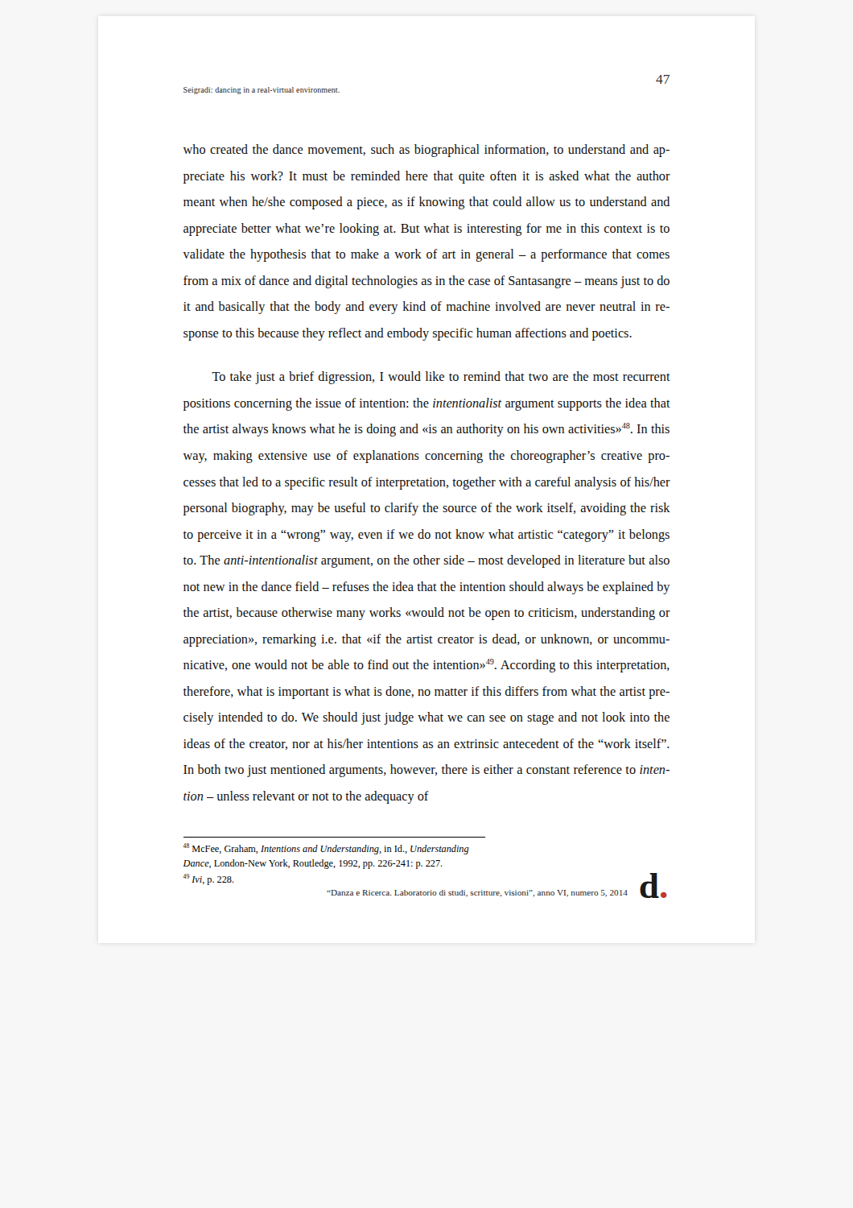Seigradi: dancing in a real-virtual environment.
47
who created the dance movement, such as biographical information, to understand and appreciate his work? It must be reminded here that quite often it is asked what the author meant when he/she composed a piece, as if knowing that could allow us to understand and appreciate better what we’re looking at. But what is interesting for me in this context is to validate the hypothesis that to make a work of art in general – a performance that comes from a mix of dance and digital technologies as in the case of Santasangre – means just to do it and basically that the body and every kind of machine involved are never neutral in response to this because they reflect and embody specific human affections and poetics.
To take just a brief digression, I would like to remind that two are the most recurrent positions concerning the issue of intention: the intentionalist argument supports the idea that the artist always knows what he is doing and «is an authority on his own activities»48. In this way, making extensive use of explanations concerning the choreographer’s creative processes that led to a specific result of interpretation, together with a careful analysis of his/her personal biography, may be useful to clarify the source of the work itself, avoiding the risk to perceive it in a “wrong” way, even if we do not know what artistic “category” it belongs to. The anti-intentionalist argument, on the other side – most developed in literature but also not new in the dance field – refuses the idea that the intention should always be explained by the artist, because otherwise many works «would not be open to criticism, understanding or appreciation», remarking i.e. that «if the artist creator is dead, or unknown, or uncommunicative, one would not be able to find out the intention»49. According to this interpretation, therefore, what is important is what is done, no matter if this differs from what the artist precisely intended to do. We should just judge what we can see on stage and not look into the ideas of the creator, nor at his/her intentions as an extrinsic antecedent of the “work itself”. In both two just mentioned arguments, however, there is either a constant reference to intention – unless relevant or not to the adequacy of
48 McFee, Graham, Intentions and Understanding, in Id., Understanding Dance, London-New York, Routledge, 1992, pp. 226-241: p. 227.
49 Ivi, p. 228.
“Danza e Ricerca. Laboratorio di studi, scritture, visioni”, anno VI, numero 5, 2014
d.